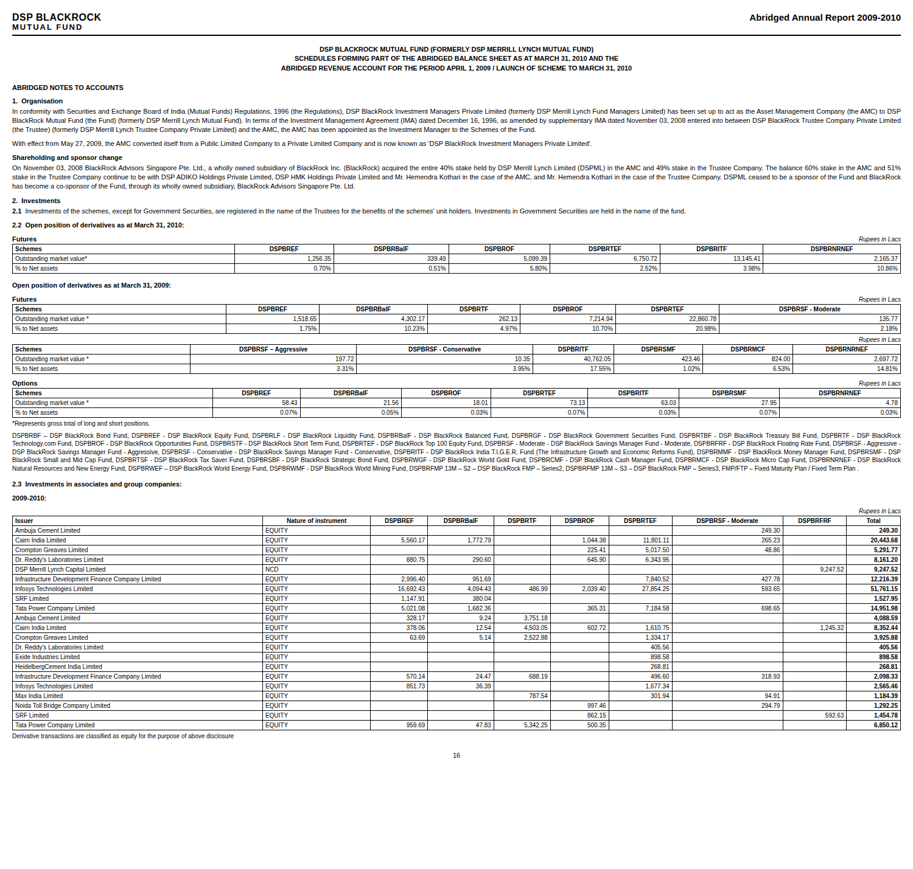DSP BLACKROCK
MUTUAL FUND
Abridged Annual Report 2009-2010
DSP BLACKROCK MUTUAL FUND (FORMERLY DSP MERRILL LYNCH MUTUAL FUND)
SCHEDULES FORMING PART OF THE ABRIDGED BALANCE SHEET AS AT MARCH 31, 2010 AND THE
ABRIDGED REVENUE ACCOUNT FOR THE PERIOD APRIL 1, 2009 / LAUNCH OF SCHEME TO MARCH 31, 2010
ABRIDGED NOTES TO ACCOUNTS
1. Organisation
In conformity with Securities and Exchange Board of India (Mutual Funds) Regulations, 1996 (the Regulations), DSP BlackRock Investment Managers Private Limited (formerly DSP Merrill Lynch Fund Managers Limited) has been set up to act as the Asset Management Company (the AMC) to DSP BlackRock Mutual Fund (the Fund) (formerly DSP Merrill Lynch Mutual Fund). In terms of the Investment Management Agreement (IMA) dated December 16, 1996, as amended by supplementary IMA dated November 03, 2008 entered into between DSP BlackRock Trustee Company Private Limited (the Trustee) (formerly DSP Merrill Lynch Trustee Company Private Limited) and the AMC, the AMC has been appointed as the Investment Manager to the Schemes of the Fund.
With effect from May 27, 2009, the AMC converted itself from a Public Limited Company to a Private Limited Company and is now known as 'DSP BlackRock Investment Managers Private Limited'.
Shareholding and sponsor change
On November 03, 2008 BlackRock Advisors Singapore Pte. Ltd., a wholly owned subsidiary of BlackRock Inc. (BlackRock) acquired the entire 40% stake held by DSP Merrill Lynch Limited (DSPML) in the AMC and 49% stake in the Trustee Company. The balance 60% stake in the AMC and 51% stake in the Trustee Company continue to be with DSP ADIKO Holdings Private Limited, DSP HMK Holdings Private Limited and Mr. Hemendra Kothari in the case of the AMC, and Mr. Hemendra Kothari in the case of the Trustee Company. DSPML ceased to be a sponsor of the Fund and BlackRock has become a co-sponsor of the Fund, through its wholly owned subsidiary, BlackRock Advisors Singapore Pte. Ltd.
2. Investments
2.1 Investments of the schemes, except for Government Securities, are registered in the name of the Trustees for the benefits of the schemes' unit holders. Investments in Government Securities are held in the name of the fund.
2.2 Open position of derivatives as at March 31, 2010:
Futures Rupees in Lacs
| Schemes | DSPBREF | DSPBRBalF | DSPBROF | DSPBRTEF | DSPBRITF | DSPBRNRNEF |
| --- | --- | --- | --- | --- | --- | --- |
| Outstanding market value* | 1,256.35 | 339.49 | 5,099.39 | 6,750.72 | 13,145.41 | 2,165.37 |
| % to Net assets | 0.70% | 0.51% | 5.80% | 2.52% | 3.98% | 10.86% |
Open position of derivatives as at March 31, 2009:
Futures Rupees in Lacs
| Schemes | DSPBREF | DSPBRBalF | DSPBRTF | DSPBROF | DSPBRTEF | DSPBRSF - Moderate |
| --- | --- | --- | --- | --- | --- | --- |
| Outstanding market value * | 1,518.65 | 4,302.17 | 262.13 | 7,214.94 | 22,860.78 | 135.77 |
| % to Net assets | 1.75% | 10.23% | 4.97% | 10.70% | 20.98% | 2.18% |
Rupees in Lacs
| Schemes | DSPBRSF – Aggressive | DSPBRSF - Conservative | DSPBRITF | DSPBRSMF | DSPBRMCF | DSPBRNRNEF |
| --- | --- | --- | --- | --- | --- | --- |
| Outstanding market value * | 197.72 | 10.35 | 40,762.05 | 423.46 | 824.00 | 2,697.72 |
| % to Net assets | 3.31% | 3.95% | 17.55% | 1.02% | 6.53% | 14.81% |
Options Rupees in Lacs
| Schemes | DSPBREF | DSPBRBalF | DSPBROF | DSPBRTEF | DSPBRITF | DSPBRSMF | DSPBRNRNEF |
| --- | --- | --- | --- | --- | --- | --- | --- |
| Outstanding market value * | 58.43 | 21.56 | 18.01 | 73.13 | 63.03 | 27.95 | 4.78 |
| % to Net assets | 0.07% | 0.05% | 0.03% | 0.07% | 0.03% | 0.07% | 0.03% |
*Represents gross total of long and short positions.
DSPBRBF – DSP BlackRock Bond Fund, DSPBREF - DSP BlackRock Equity Fund, DSPBRLF - DSP BlackRock Liquidity Fund, DSPBRBalF - DSP BlackRock Balanced Fund, DSPBRGF - DSP BlackRock Government Securities Fund, DSPBRTBF - DSP BlackRock Treasury Bill Fund, DSPBRTF - DSP BlackRock Technology.com Fund, DSPBROF - DSP BlackRock Opportunities Fund, DSPBRSTF - DSP BlackRock Short Term Fund, DSPBRTEF - DSP BlackRock Top 100 Equity Fund, DSPBRSF - Moderate - DSP BlackRock Savings Manager Fund - Moderate, DSPBRFRF - DSP BlackRock Floating Rate Fund, DSPBRSF - Aggressive - DSP BlackRock Savings Manager Fund - Aggressive, DSPBRSF - Conservative - DSP BlackRock Savings Manager Fund - Conservative, DSPBRITF - DSP BlackRock India T.I.G.E.R. Fund (The Infrastructure Growth and Economic Reforms Fund), DSPBRMMF - DSP BlackRock Money Manager Fund, DSPBRSMF - DSP BlackRock Small and Mid Cap Fund, DSPBRTSF - DSP BlackRock Tax Saver Fund, DSPBRSBF - DSP BlackRock Strategic Bond Fund, DSPBRWGF - DSP BlackRock World Gold Fund, DSPBRCMF - DSP BlackRock Cash Manager Fund, DSPBRMCF - DSP BlackRock Micro Cap Fund, DSPBRNRNEF - DSP BlackRock Natural Resources and New Energy Fund, DSPBRWEF – DSP BlackRock World Energy Fund, DSPBRWMF - DSP BlackRock World Mining Fund, DSPBRFMP 13M – S2 – DSP BlackRock FMP – Series2, DSPBRFMP 13M – S3 – DSP BlackRock FMP – Series3, FMP/FTP – Fixed Maturity Plan / Fixed Term Plan .
2.3 Investments in associates and group companies:
2009-2010:
Rupees in Lacs
| Issuer | Nature of instrument | DSPBREF | DSPBRBalF | DSPBRTF | DSPBROF | DSPBRTEF | DSPBRSF - Moderate | DSPBRFRF | Total |
| --- | --- | --- | --- | --- | --- | --- | --- | --- | --- |
| Ambuja Cement Limited | EQUITY | | | | | | 249.30 | | 249.30 |
| Cairn India Limited | EQUITY | 5,560.17 | 1,772.79 | | 1,044.38 | 11,801.11 | 265.23 | | 20,443.68 |
| Crompton Greaves Limited | EQUITY | | | | 225.41 | 5,017.50 | 48.86 | | 5,291.77 |
| Dr. Reddy's Laboratories Limited | EQUITY | 880.75 | 290.60 | | 645.90 | 6,343.95 | | | 8,161.20 |
| DSP Merrill Lynch Capital Limited | NCD | | | | | | | 9,247.52 | 9,247.52 |
| Infrastructure Development Finance Company Limited | EQUITY | 2,996.40 | 951.69 | | | 7,840.52 | 427.78 | | 12,216.39 |
| Infosys Technologies Limited | EQUITY | 16,692.43 | 4,094.43 | 486.99 | 2,039.40 | 27,854.25 | 593.65 | | 51,761.15 |
| SRF Limited | EQUITY | 1,147.91 | 380.04 | | | | | | 1,527.95 |
| Tata Power Company Limited | EQUITY | 5,021.08 | 1,682.36 | | 365.31 | 7,184.58 | 698.65 | | 14,951.98 |
| Ambuja Cement Limited | EQUITY | 328.17 | 9.24 | 3,751.18 | | | | | 4,088.59 |
| Cairn India Limited | EQUITY | 378.06 | 12.54 | 4,503.05 | 602.72 | 1,610.75 | | 1,245.32 | 8,352.44 |
| Crompton Greaves Limited | EQUITY | 63.69 | 5.14 | 2,522.88 | | 1,334.17 | | | 3,925.88 |
| Dr. Reddy's Laboratories Limited | EQUITY | | | | | 405.56 | | | 405.56 |
| Exide Industries Limited | EQUITY | | | | | 898.58 | | | 898.58 |
| HeidelbergCement India Limited | EQUITY | | | | | 268.81 | | | 268.81 |
| Infrastructure Development Finance Company Limited | EQUITY | 570.14 | 24.47 | 688.19 | | 496.60 | 318.93 | | 2,098.33 |
| Infosys Technologies Limited | EQUITY | 851.73 | 36.39 | | | 1,677.34 | | | 2,565.46 |
| Max India Limited | EQUITY | | | 787.54 | | 301.94 | 94.91 | | 1,184.39 |
| Noida Toll Bridge Company Limited | EQUITY | | | | 997.46 | | 294.79 | | 1,292.25 |
| SRF Limited | EQUITY | | | | 862.15 | | | 592.63 | 1,454.78 |
| Tata Power Company Limited | EQUITY | 959.69 | 47.83 | 5,342.25 | 500.35 | | | | 6,850.12 |
Derivative transactions are classified as equity for the purpose of above disclosure
16